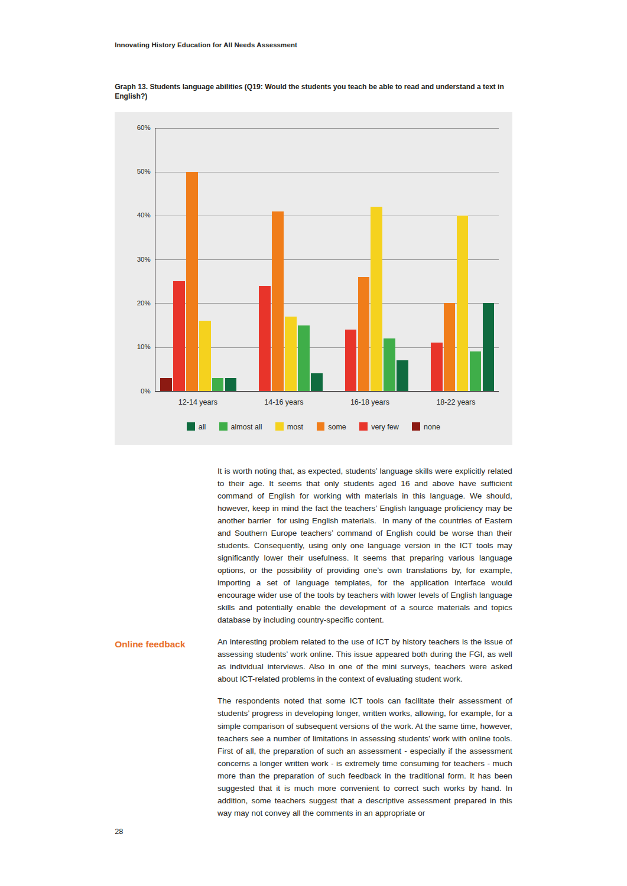Innovating History Education for All Needs Assessment
Graph 13. Students language abilities (Q19: Would the students you teach be able to read and understand a text in English?)
60% 50% 40% 30% 20% 10% 0%
12-14 years
14-16 years
16-18 years
18-22 years
all almost all most some very few none
It is worth noting that, as expected, students’ language skills were explicitly related to their age. It seems that only students aged 16 and above have sufficient command of English for working with materials in this language. We should, however, keep in mind the fact the teachers’ English language proficiency may be another barrier for using English materials. In many of the countries of Eastern and Southern Europe teachers’ command of English could be worse than their students. Consequently, using only one language version in the ICT tools may significantly lower their usefulness. It seems that preparing various language options, or the possibility of providing one’s own translations by, for example, importing a set of language templates, for the application interface would encourage wider use of the tools by teachers with lower levels of English language skills and potentially enable the development of a source materials and topics database by including country-specific content.
Online feedback
An interesting problem related to the use of ICT by history teachers is the issue of assessing students’ work online. This issue appeared both during the FGI, as well as individual interviews. Also in one of the mini surveys, teachers were asked about ICT-related problems in the context of evaluating student work.
The respondents noted that some ICT tools can facilitate their assessment of students’ progress in developing longer, written works, allowing, for example, for a simple comparison of subsequent versions of the work. At the same time, however, teachers see a number of limitations in assessing students’ work with online tools. First of all, the preparation of such an assessment - especially if the assessment concerns a longer written work - is extremely time consuming for teachers - much more than the preparation of such feedback in the traditional form. It has been suggested that it is much more convenient to correct such works by hand. In addition, some teachers suggest that a descriptive assessment prepared in this way may not convey all the comments in an appropriate or
28